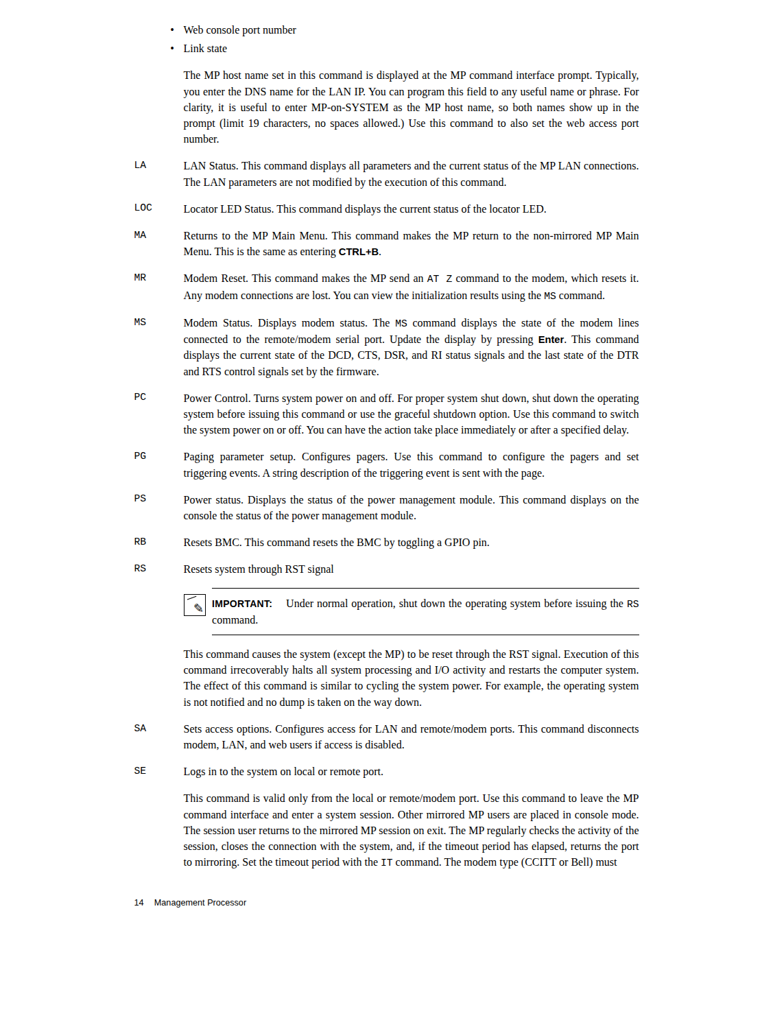Web console port number
Link state
The MP host name set in this command is displayed at the MP command interface prompt. Typically, you enter the DNS name for the LAN IP. You can program this field to any useful name or phrase. For clarity, it is useful to enter MP-on-SYSTEM as the MP host name, so both names show up in the prompt (limit 19 characters, no spaces allowed.) Use this command to also set the web access port number.
LA
LAN Status. This command displays all parameters and the current status of the MP LAN connections. The LAN parameters are not modified by the execution of this command.
LOC
Locator LED Status. This command displays the current status of the locator LED.
MA
Returns to the MP Main Menu. This command makes the MP return to the non-mirrored MP Main Menu. This is the same as entering CTRL+B.
MR
Modem Reset. This command makes the MP send an AT Z command to the modem, which resets it. Any modem connections are lost. You can view the initialization results using the MS command.
MS
Modem Status. Displays modem status. The MS command displays the state of the modem lines connected to the remote/modem serial port. Update the display by pressing Enter. This command displays the current state of the DCD, CTS, DSR, and RI status signals and the last state of the DTR and RTS control signals set by the firmware.
PC
Power Control. Turns system power on and off. For proper system shut down, shut down the operating system before issuing this command or use the graceful shutdown option. Use this command to switch the system power on or off. You can have the action take place immediately or after a specified delay.
PG
Paging parameter setup. Configures pagers. Use this command to configure the pagers and set triggering events. A string description of the triggering event is sent with the page.
PS
Power status. Displays the status of the power management module. This command displays on the console the status of the power management module.
RB
Resets BMC. This command resets the BMC by toggling a GPIO pin.
RS
Resets system through RST signal
IMPORTANT: Under normal operation, shut down the operating system before issuing the RS command.
This command causes the system (except the MP) to be reset through the RST signal. Execution of this command irrecoverably halts all system processing and I/O activity and restarts the computer system. The effect of this command is similar to cycling the system power. For example, the operating system is not notified and no dump is taken on the way down.
SA
Sets access options. Configures access for LAN and remote/modem ports. This command disconnects modem, LAN, and web users if access is disabled.
SE
Logs in to the system on local or remote port.
This command is valid only from the local or remote/modem port. Use this command to leave the MP command interface and enter a system session. Other mirrored MP users are placed in console mode. The session user returns to the mirrored MP session on exit. The MP regularly checks the activity of the session, closes the connection with the system, and, if the timeout period has elapsed, returns the port to mirroring. Set the timeout period with the IT command. The modem type (CCITT or Bell) must
14 Management Processor